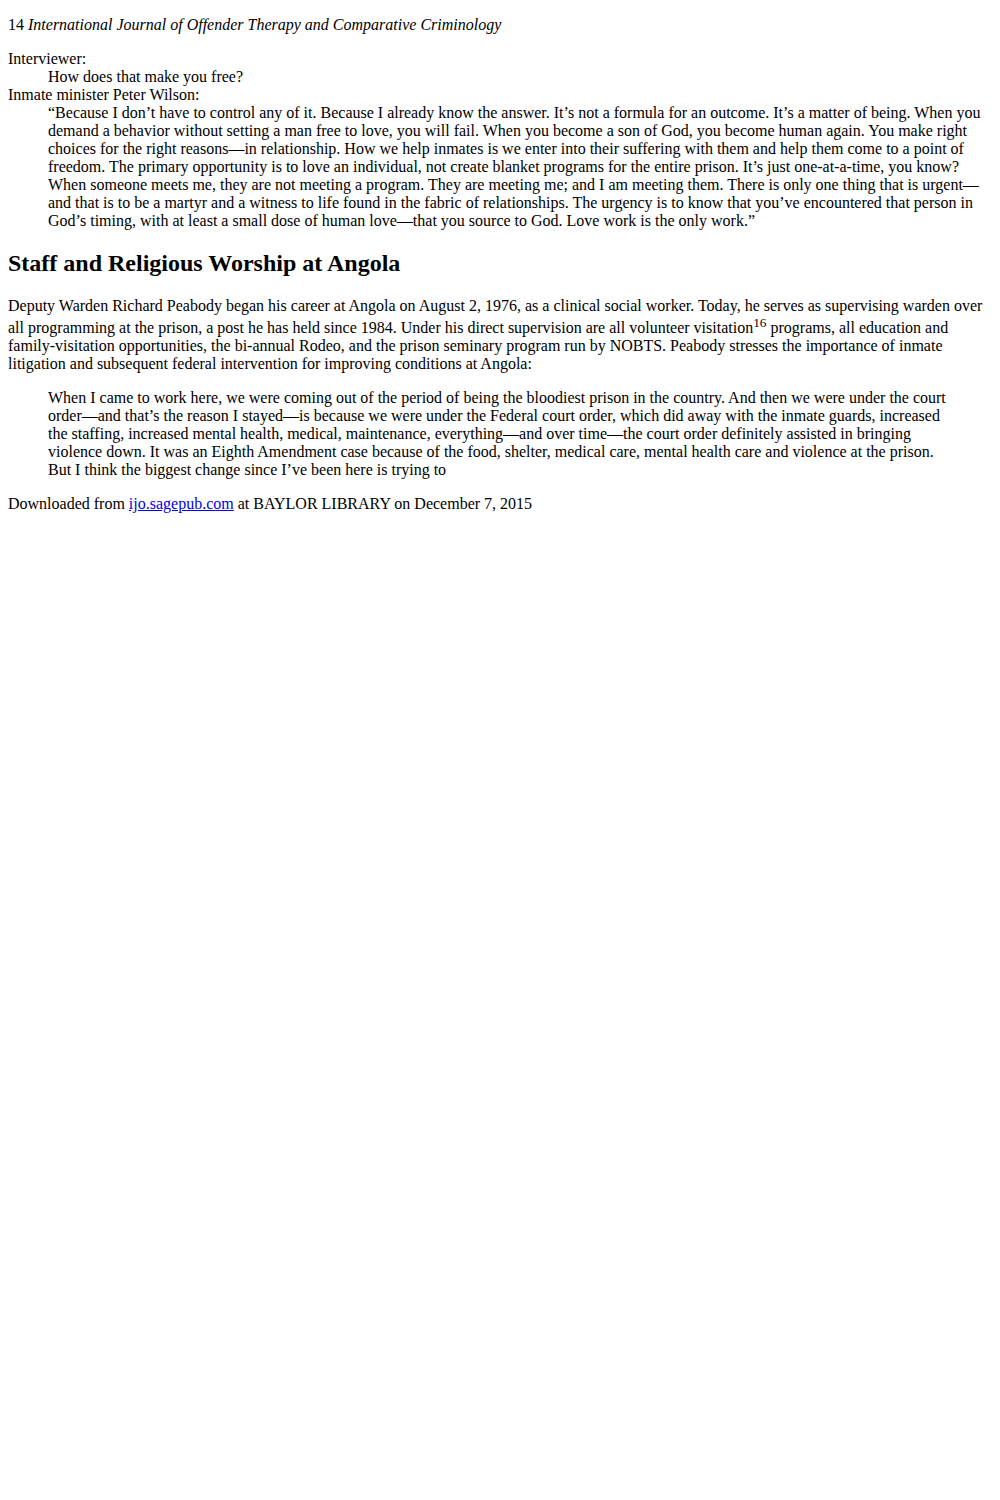14 International Journal of Offender Therapy and Comparative Criminology
Interviewer:
How does that make you free?
Inmate minister Peter Wilson:
“Because I don’t have to control any of it. Because I already know the answer. It’s not a formula for an outcome. It’s a matter of being. When you demand a behavior without setting a man free to love, you will fail. When you become a son of God, you become human again. You make right choices for the right reasons—in relationship. How we help inmates is we enter into their suffering with them and help them come to a point of freedom. The primary opportunity is to love an individual, not create blanket programs for the entire prison. It’s just one-at-a-time, you know? When someone meets me, they are not meeting a program. They are meeting me; and I am meeting them. There is only one thing that is urgent—and that is to be a martyr and a witness to life found in the fabric of relationships. The urgency is to know that you’ve encountered that person in God’s timing, with at least a small dose of human love—that you source to God. Love work is the only work.”
Staff and Religious Worship at Angola
Deputy Warden Richard Peabody began his career at Angola on August 2, 1976, as a clinical social worker. Today, he serves as supervising warden over all programming at the prison, a post he has held since 1984. Under his direct supervision are all volunteer visitation16 programs, all education and family-visitation opportunities, the bi-annual Rodeo, and the prison seminary program run by NOBTS. Peabody stresses the importance of inmate litigation and subsequent federal intervention for improving conditions at Angola:
When I came to work here, we were coming out of the period of being the bloodiest prison in the country. And then we were under the court order—and that’s the reason I stayed—is because we were under the Federal court order, which did away with the inmate guards, increased the staffing, increased mental health, medical, maintenance, everything—and over time—the court order definitely assisted in bringing violence down. It was an Eighth Amendment case because of the food, shelter, medical care, mental health care and violence at the prison. But I think the biggest change since I’ve been here is trying to
Downloaded from ijo.sagepub.com at BAYLOR LIBRARY on December 7, 2015